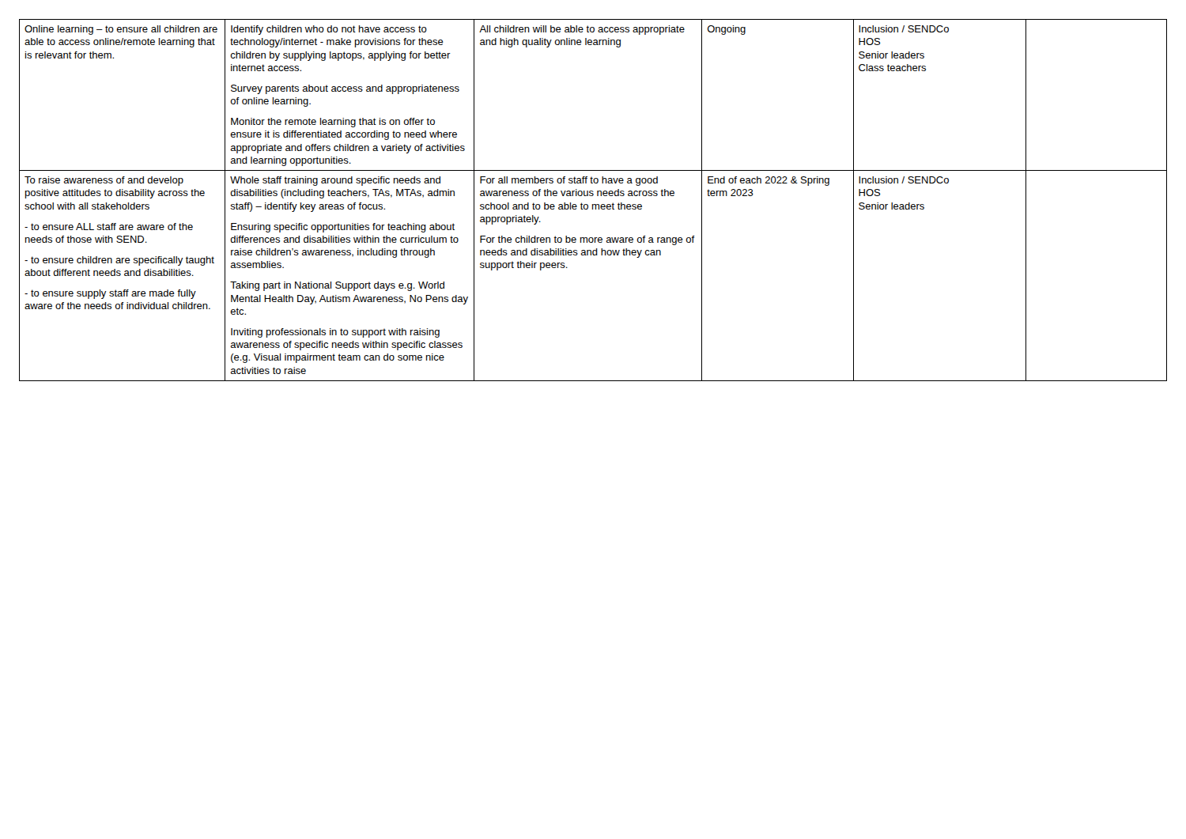| Online learning – to ensure all children are able to access online/remote learning that is relevant for them. | Identify children who do not have access to technology/internet - make provisions for these children by supplying laptops, applying for better internet access. Survey parents about access and appropriateness of online learning. Monitor the remote learning that is on offer to ensure it is differentiated according to need where appropriate and offers children a variety of activities and learning opportunities. | All children will be able to access appropriate and high quality online learning | Ongoing | Inclusion / SENDCo HOS Senior leaders Class teachers | |
| To raise awareness of and develop positive attitudes to disability across the school with all stakeholders - to ensure ALL staff are aware of the needs of those with SEND. - to ensure children are specifically taught about different needs and disabilities. - to ensure supply staff are made fully aware of the needs of individual children. | Whole staff training around specific needs and disabilities (including teachers, TAs, MTAs, admin staff) – identify key areas of focus. Ensuring specific opportunities for teaching about differences and disabilities within the curriculum to raise children’s awareness, including through assemblies. Taking part in National Support days e.g. World Mental Health Day, Autism Awareness, No Pens day etc. Inviting professionals in to support with raising awareness of specific needs within specific classes (e.g. Visual impairment team can do some nice activities to raise | For all members of staff to have a good awareness of the various needs across the school and to be able to meet these appropriately. For the children to be more aware of a range of needs and disabilities and how they can support their peers. | End of each 2022 & Spring term 2023 | Inclusion / SENDCo HOS Senior leaders | |